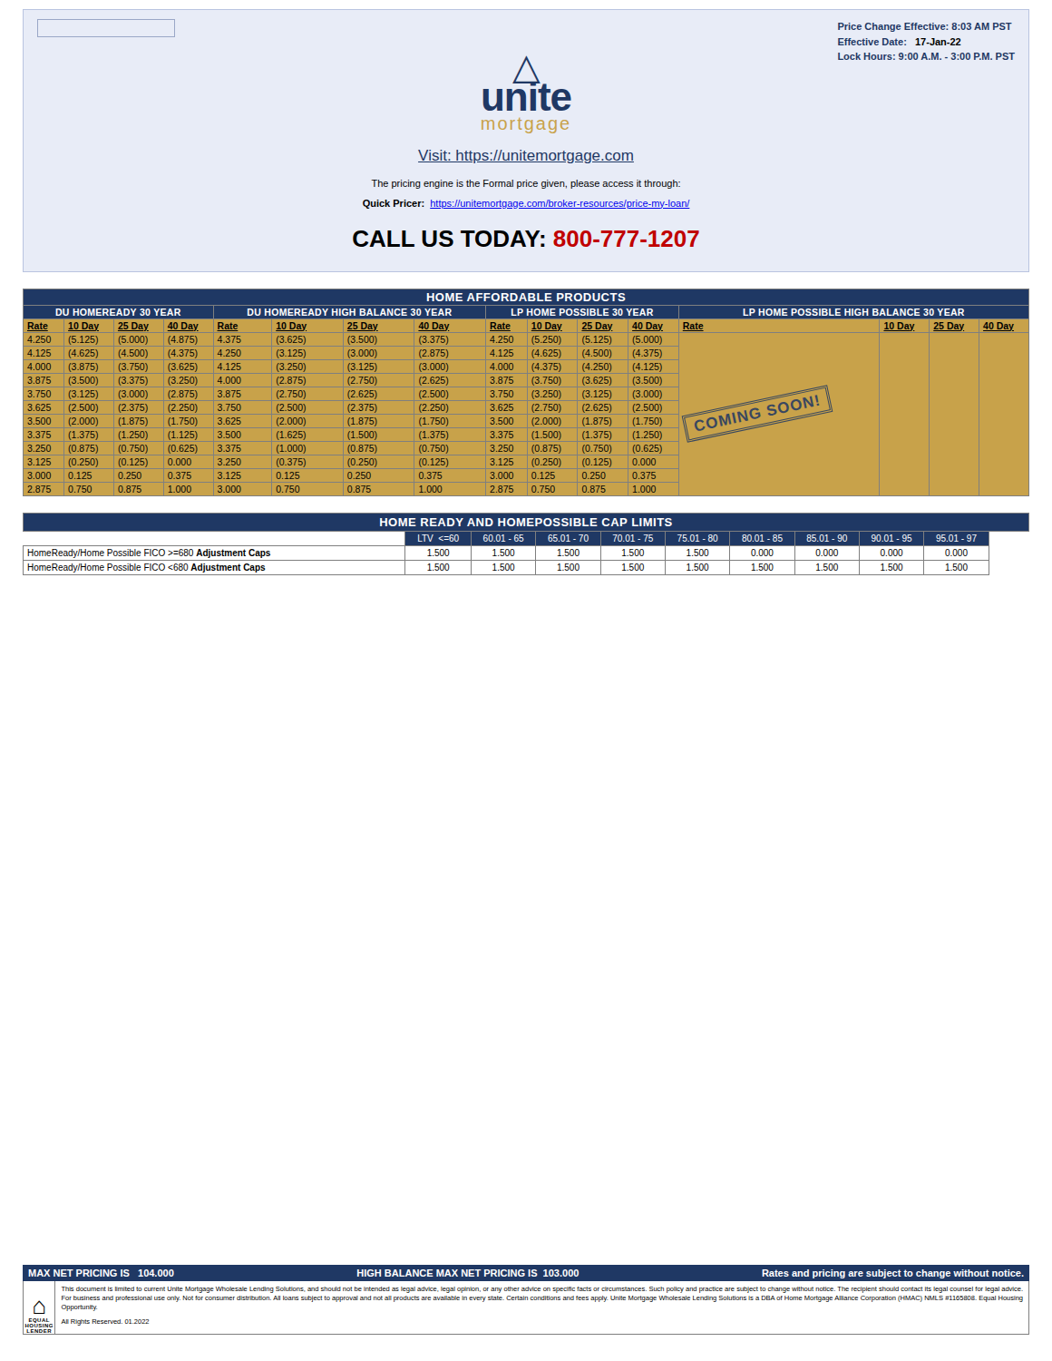Price Change Effective: 8:03 AM PST
Effective Date: 17-Jan-22
Lock Hours: 9:00 A.M. - 3:00 P.M. PST
△
unite
mortgage
Visit: https://unitemortgage.com
The pricing engine is the Formal price given, please access it through:
Quick Pricer: https://unitemortgage.com/broker-resources/price-my-loan/
CALL US TODAY: 800-777-1207
| HOME AFFORDABLE PRODUCTS |
| DU HOMEREADY 30 YEAR | DU HOMEREADY HIGH BALANCE 30 YEAR | LP HOME POSSIBLE 30 YEAR | LP HOME POSSIBLE HIGH BALANCE 30 YEAR |
| Rate | 10 Day | 25 Day | 40 Day | Rate | 10 Day | 25 Day | 40 Day | Rate | 10 Day | 25 Day | 40 Day | Rate | 10 Day | 25 Day | 40 Day |
| 4.250 | (5.125) | (5.000) | (4.875) | 4.375 | (3.625) | (3.500) | (3.375) | 4.250 | (5.250) | (5.125) | (5.000) | COMING SOON! | | | |
| 4.125 | (4.625) | (4.500) | (4.375) | 4.250 | (3.125) | (3.000) | (2.875) | 4.125 | (4.625) | (4.500) | (4.375) |
| 4.000 | (3.875) | (3.750) | (3.625) | 4.125 | (3.250) | (3.125) | (3.000) | 4.000 | (4.375) | (4.250) | (4.125) |
| 3.875 | (3.500) | (3.375) | (3.250) | 4.000 | (2.875) | (2.750) | (2.625) | 3.875 | (3.750) | (3.625) | (3.500) |
| 3.750 | (3.125) | (3.000) | (2.875) | 3.875 | (2.750) | (2.625) | (2.500) | 3.750 | (3.250) | (3.125) | (3.000) |
| 3.625 | (2.500) | (2.375) | (2.250) | 3.750 | (2.500) | (2.375) | (2.250) | 3.625 | (2.750) | (2.625) | (2.500) |
| 3.500 | (2.000) | (1.875) | (1.750) | 3.625 | (2.000) | (1.875) | (1.750) | 3.500 | (2.000) | (1.875) | (1.750) |
| 3.375 | (1.375) | (1.250) | (1.125) | 3.500 | (1.625) | (1.500) | (1.375) | 3.375 | (1.500) | (1.375) | (1.250) |
| 3.250 | (0.875) | (0.750) | (0.625) | 3.375 | (1.000) | (0.875) | (0.750) | 3.250 | (0.875) | (0.750) | (0.625) |
| 3.125 | (0.250) | (0.125) | 0.000 | 3.250 | (0.375) | (0.250) | (0.125) | 3.125 | (0.250) | (0.125) | 0.000 |
| 3.000 | 0.125 | 0.250 | 0.375 | 3.125 | 0.125 | 0.250 | 0.375 | 3.000 | 0.125 | 0.250 | 0.375 |
| 2.875 | 0.750 | 0.875 | 1.000 | 3.000 | 0.750 | 0.875 | 1.000 | 2.875 | 0.750 | 0.875 | 1.000 |
| HOME READY AND HOMEPOSSIBLE CAP LIMITS |
| | LTV <=60 | 60.01 - 65 | 65.01 - 70 | 70.01 - 75 | 75.01 - 80 | 80.01 - 85 | 85.01 - 90 | 90.01 - 95 | 95.01 - 97 | |
| HomeReady/Home Possible FICO >=680 Adjustment Caps | 1.500 | 1.500 | 1.500 | 1.500 | 1.500 | 0.000 | 0.000 | 0.000 | 0.000 | |
| HomeReady/Home Possible FICO <680 Adjustment Caps | 1.500 | 1.500 | 1.500 | 1.500 | 1.500 | 1.500 | 1.500 | 1.500 | 1.500 | |
MAX NET PRICING IS 104.000 HIGH BALANCE MAX NET PRICING IS 103.000 Rates and pricing are subject to change without notice.
⌂
EQUAL HOUSING
LENDER
This document is limited to current Unite Mortgage Wholesale Lending Solutions, and should not be intended as legal advice, legal opinion, or any other advice on specific facts or circumstances. Such policy and practice are subject to change without notice. The recipient should contact its legal counsel for legal advice. For business and professional use only. Not for consumer distribution. All loans subject to approval and not all products are available in every state. Certain conditions and fees apply. Unite Mortgage Wholesale Lending Solutions is a DBA of Home Mortgage Alliance Corporation (HMAC) NMLS #1165808. Equal Housing Opportunity.
All Rights Reserved. 01.2022